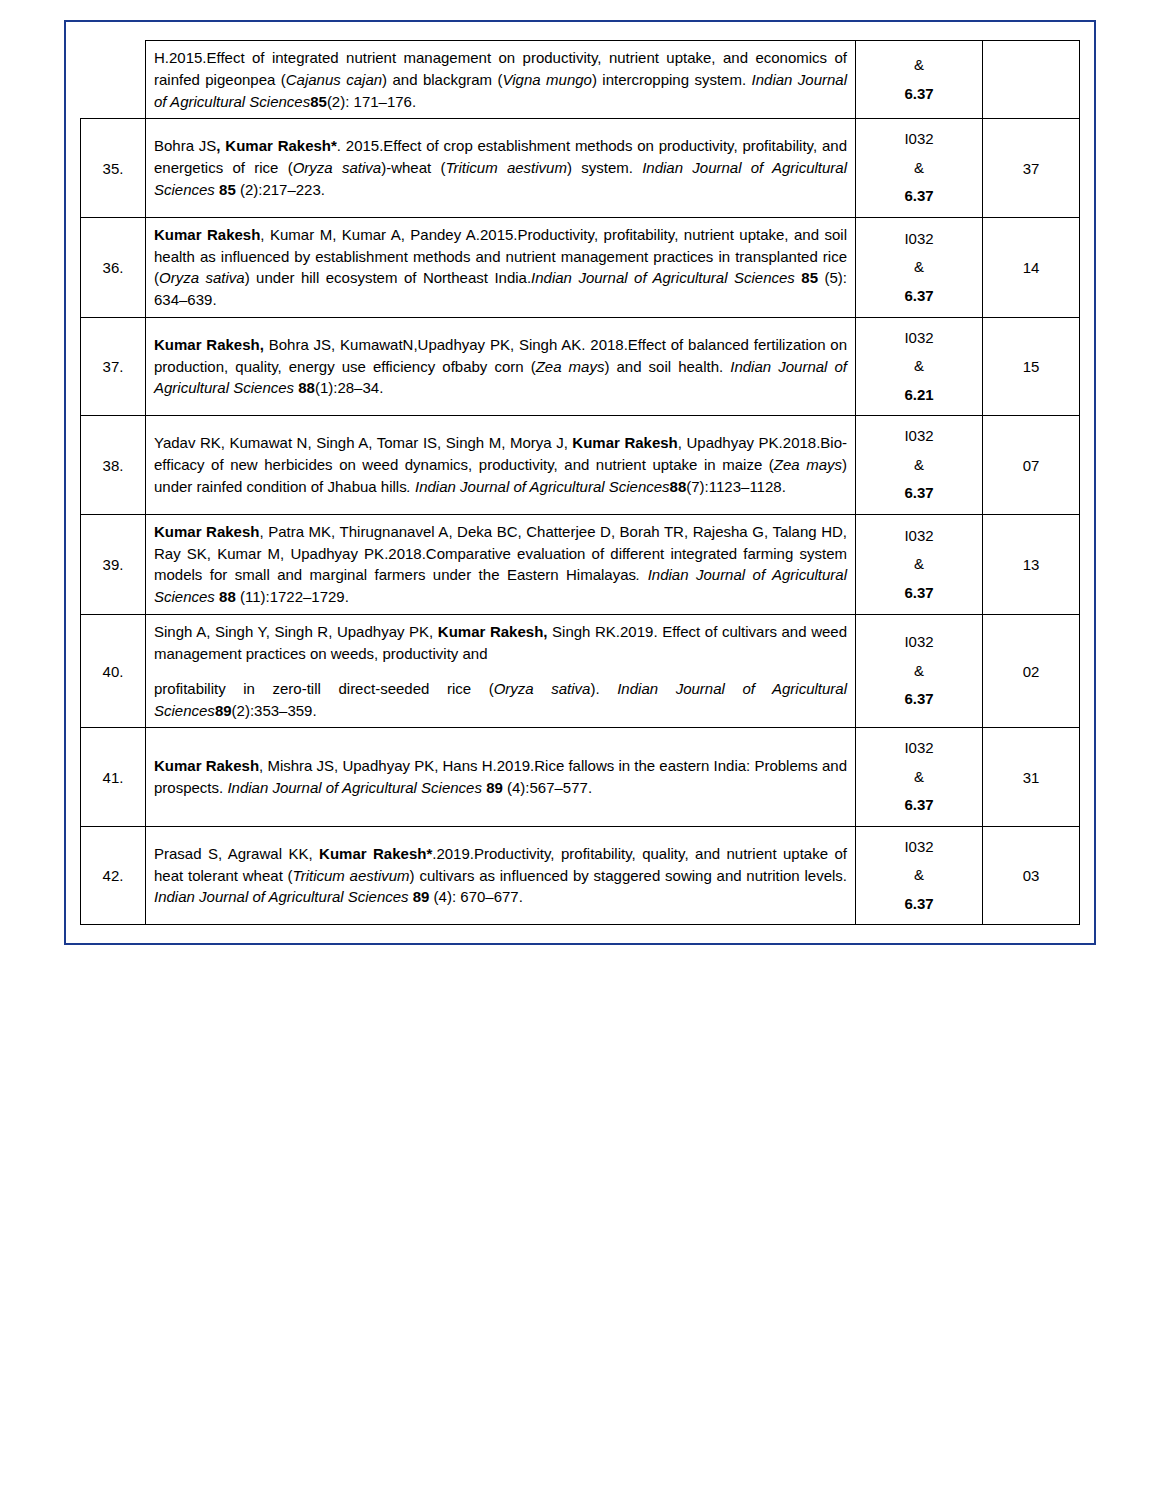| | H.2015.Effect of integrated nutrient management on productivity, nutrient uptake, and economics of rainfed pigeonpea ( Cajanus cajan ) and blackgram ( Vigna mungo ) intercropping system. Indian Journal of Agricultural Sciences 85 (2): 171–176. | & 6.37 | |
| 35. | Bohra JS , Kumar Rakesh* . 2015.Effect of crop establishment methods on productivity, profitability, and energetics of rice ( Oryza sativa )-wheat ( Triticum aestivum ) system. Indian Journal of Agricultural Sciences 85 (2):217–223. | I032 & 6.37 | 37 |
| 36. | Kumar Rakesh , Kumar M, Kumar A, Pandey A.2015.Productivity, profitability, nutrient uptake, and soil health as influenced by establishment methods and nutrient management practices in transplanted rice ( Oryza sativa ) under hill ecosystem of Northeast India. Indian Journal of Agricultural Sciences 85 (5): 634–639. | I032 & 6.37 | 14 |
| 37. | Kumar Rakesh, Bohra JS, KumawatN,Upadhyay PK, Singh AK. 2018.Effect of balanced fertilization on production, quality, energy use efficiency ofbaby corn ( Zea mays ) and soil health. Indian Journal of Agricultural Sciences 88 (1):28–34. | I032 & 6.21 | 15 |
| 38. | Yadav RK, Kumawat N, Singh A, Tomar IS, Singh M, Morya J, Kumar Rakesh , Upadhyay PK.2018.Bio-efficacy of new herbicides on weed dynamics, productivity, and nutrient uptake in maize ( Zea mays ) under rainfed condition of Jhabua hills . Indian Journal of Agricultural Sciences 88 (7):1123–1128. | I032 & 6.37 | 07 |
| 39. | Kumar Rakesh , Patra MK, Thirugnanavel A, Deka BC, Chatterjee D, Borah TR, Rajesha G, Talang HD, Ray SK, Kumar M, Upadhyay PK.2018.Comparative evaluation of different integrated farming system models for small and marginal farmers under the Eastern Himalayas . Indian Journal of Agricultural Sciences 88 (11):1722–1729. | I032 & 6.37 | 13 |
| 40. | Singh A, Singh Y, Singh R, Upadhyay PK, Kumar Rakesh, Singh RK.2019. Effect of cultivars and weed management practices on weeds, productivity and profitability in zero-till direct-seeded rice ( Oryza sativa ). Indian Journal of Agricultural Sciences 89 (2):353–359. | I032 & 6.37 | 02 |
| 41. | Kumar Rakesh , Mishra JS, Upadhyay PK, Hans H.2019.Rice fallows in the eastern India: Problems and prospects. Indian Journal of Agricultural Sciences 89 (4):567–577. | I032 & 6.37 | 31 |
| 42. | Prasad S, Agrawal KK, Kumar Rakesh* .2019.Productivity, profitability, quality, and nutrient uptake of heat tolerant wheat ( Triticum aestivum ) cultivars as influenced by staggered sowing and nutrition levels. Indian Journal of Agricultural Sciences 89 (4): 670–677. | I032 & 6.37 | 03 |